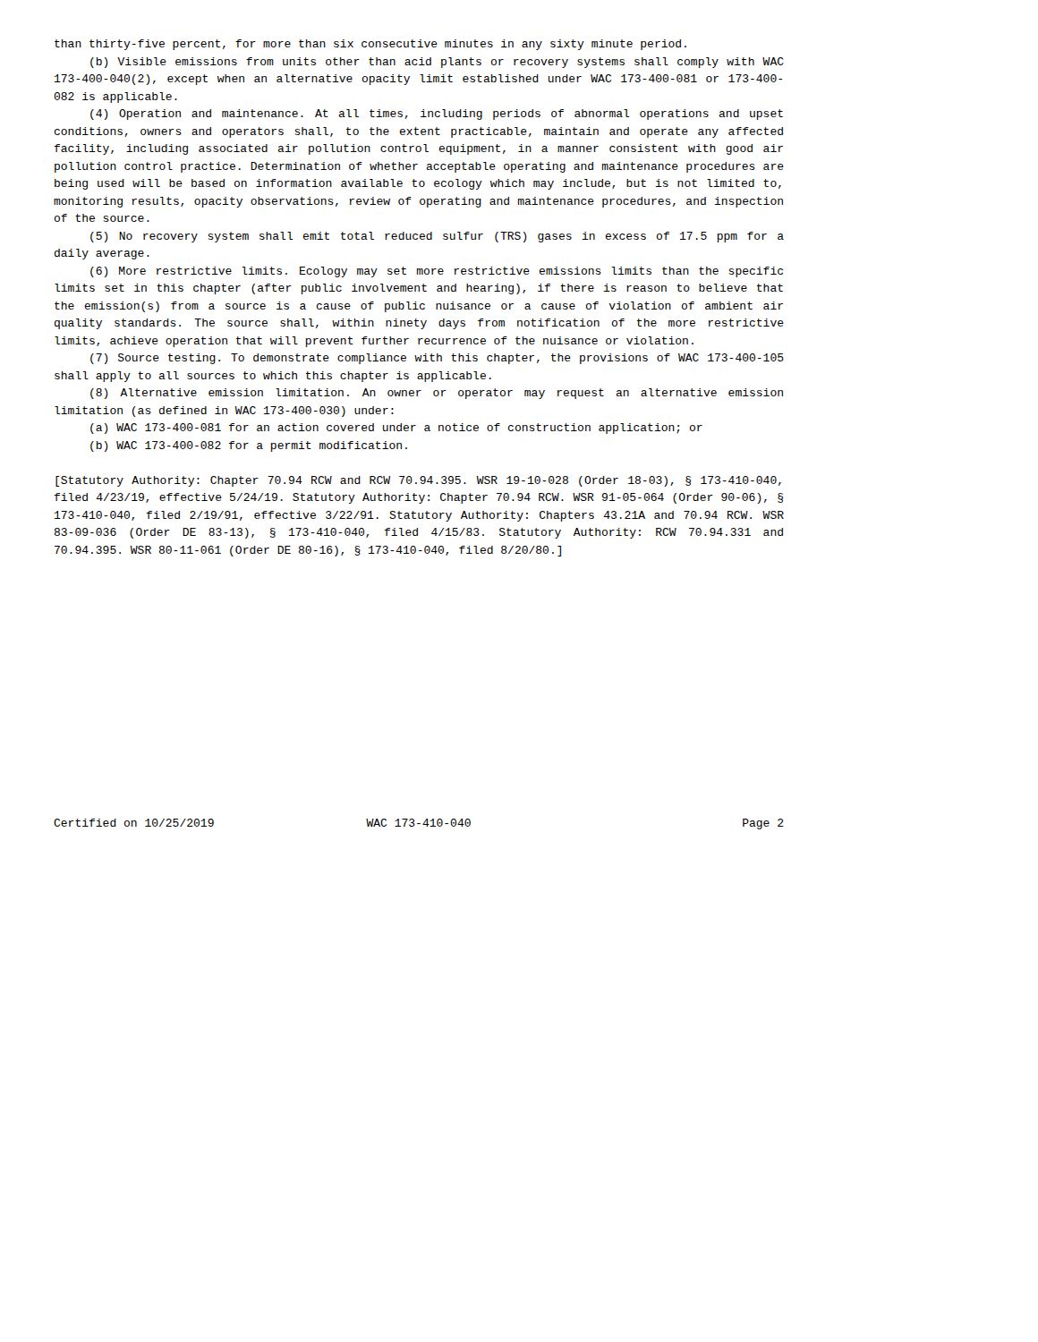than thirty-five percent, for more than six consecutive minutes in any sixty minute period.
(b) Visible emissions from units other than acid plants or recovery systems shall comply with WAC 173-400-040(2), except when an alternative opacity limit established under WAC 173-400-081 or 173-400-082 is applicable.
(4) Operation and maintenance. At all times, including periods of abnormal operations and upset conditions, owners and operators shall, to the extent practicable, maintain and operate any affected facility, including associated air pollution control equipment, in a manner consistent with good air pollution control practice. Determination of whether acceptable operating and maintenance procedures are being used will be based on information available to ecology which may include, but is not limited to, monitoring results, opacity observations, review of operating and maintenance procedures, and inspection of the source.
(5) No recovery system shall emit total reduced sulfur (TRS) gases in excess of 17.5 ppm for a daily average.
(6) More restrictive limits. Ecology may set more restrictive emissions limits than the specific limits set in this chapter (after public involvement and hearing), if there is reason to believe that the emission(s) from a source is a cause of public nuisance or a cause of violation of ambient air quality standards. The source shall, within ninety days from notification of the more restrictive limits, achieve operation that will prevent further recurrence of the nuisance or violation.
(7) Source testing. To demonstrate compliance with this chapter, the provisions of WAC 173-400-105 shall apply to all sources to which this chapter is applicable.
(8) Alternative emission limitation. An owner or operator may request an alternative emission limitation (as defined in WAC 173-400-030) under:
(a) WAC 173-400-081 for an action covered under a notice of construction application; or
(b) WAC 173-400-082 for a permit modification.
[Statutory Authority: Chapter 70.94 RCW and RCW 70.94.395. WSR 19-10-028 (Order 18-03), § 173-410-040, filed 4/23/19, effective 5/24/19. Statutory Authority: Chapter 70.94 RCW. WSR 91-05-064 (Order 90-06), § 173-410-040, filed 2/19/91, effective 3/22/91. Statutory Authority: Chapters 43.21A and 70.94 RCW. WSR 83-09-036 (Order DE 83-13), § 173-410-040, filed 4/15/83. Statutory Authority: RCW 70.94.331 and 70.94.395. WSR 80-11-061 (Order DE 80-16), § 173-410-040, filed 8/20/80.]
Certified on 10/25/2019
WAC 173-410-040
Page 2